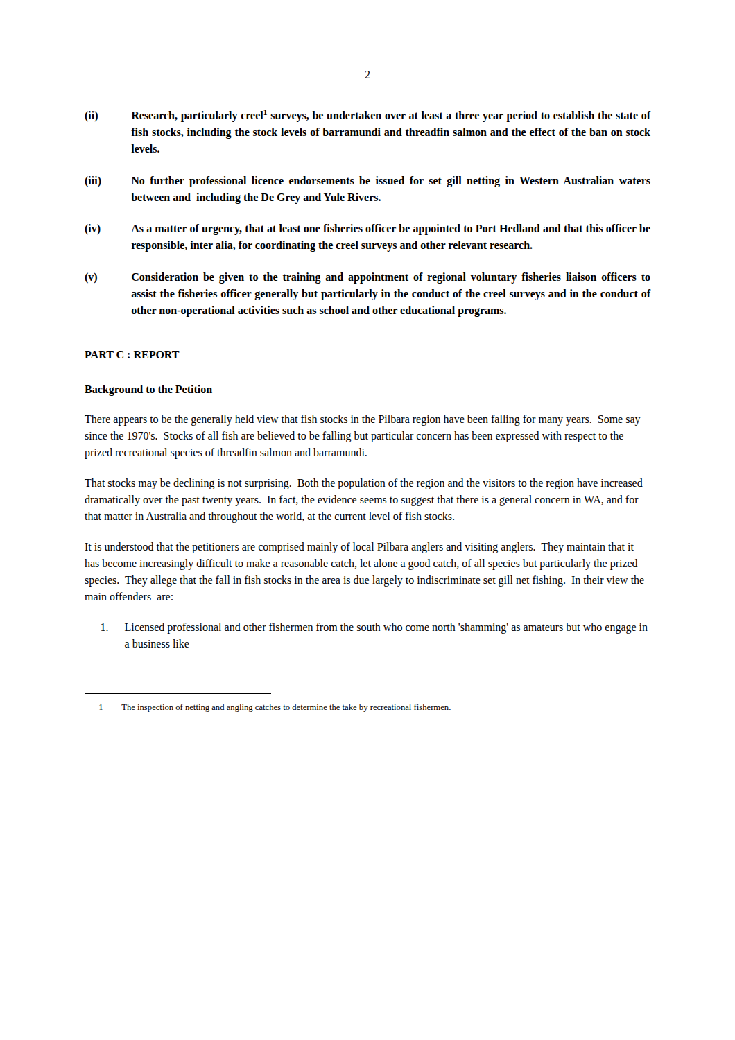2
(ii) Research, particularly creel1 surveys, be undertaken over at least a three year period to establish the state of fish stocks, including the stock levels of barramundi and threadfin salmon and the effect of the ban on stock levels.
(iii) No further professional licence endorsements be issued for set gill netting in Western Australian waters between and including the De Grey and Yule Rivers.
(iv) As a matter of urgency, that at least one fisheries officer be appointed to Port Hedland and that this officer be responsible, inter alia, for coordinating the creel surveys and other relevant research.
(v) Consideration be given to the training and appointment of regional voluntary fisheries liaison officers to assist the fisheries officer generally but particularly in the conduct of the creel surveys and in the conduct of other non-operational activities such as school and other educational programs.
PART C : REPORT
Background to the Petition
There appears to be the generally held view that fish stocks in the Pilbara region have been falling for many years. Some say since the 1970's. Stocks of all fish are believed to be falling but particular concern has been expressed with respect to the prized recreational species of threadfin salmon and barramundi.
That stocks may be declining is not surprising. Both the population of the region and the visitors to the region have increased dramatically over the past twenty years. In fact, the evidence seems to suggest that there is a general concern in WA, and for that matter in Australia and throughout the world, at the current level of fish stocks.
It is understood that the petitioners are comprised mainly of local Pilbara anglers and visiting anglers. They maintain that it has become increasingly difficult to make a reasonable catch, let alone a good catch, of all species but particularly the prized species. They allege that the fall in fish stocks in the area is due largely to indiscriminate set gill net fishing. In their view the main offenders are:
1. Licensed professional and other fishermen from the south who come north 'shamming' as amateurs but who engage in a business like
1 The inspection of netting and angling catches to determine the take by recreational fishermen.